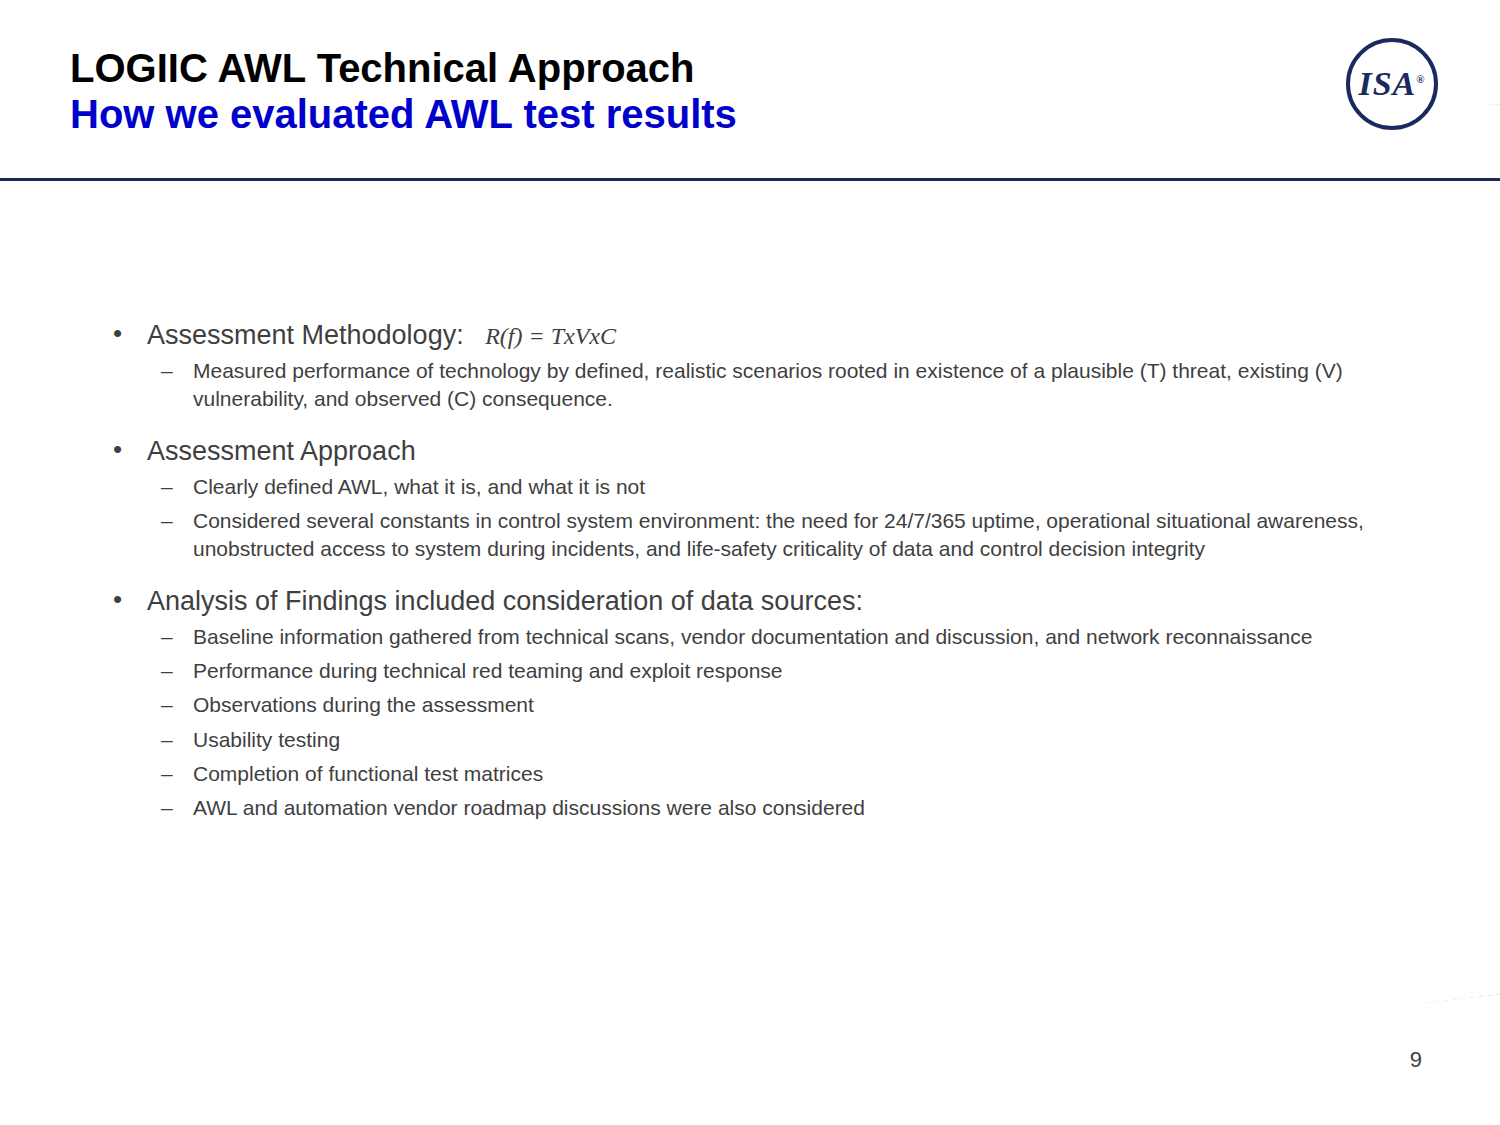ISA®
LOGIIC AWL Technical Approach How we evaluated AWL test results
Assessment Methodology: R(f) = TxVxC
Measured performance of technology by defined, realistic scenarios rooted in existence of a plausible (T) threat, existing (V) vulnerability, and observed (C) consequence.
Assessment Approach
Clearly defined AWL, what it is, and what it is not
Considered several constants in control system environment: the need for 24/7/365 uptime, operational situational awareness, unobstructed access to system during incidents, and life-safety criticality of data and control decision integrity
Analysis of Findings included consideration of data sources:
Baseline information gathered from technical scans, vendor documentation and discussion, and network reconnaissance
Performance during technical red teaming and exploit response
Observations during the assessment
Usability testing
Completion of functional test matrices
AWL and automation vendor roadmap discussions were also considered
9